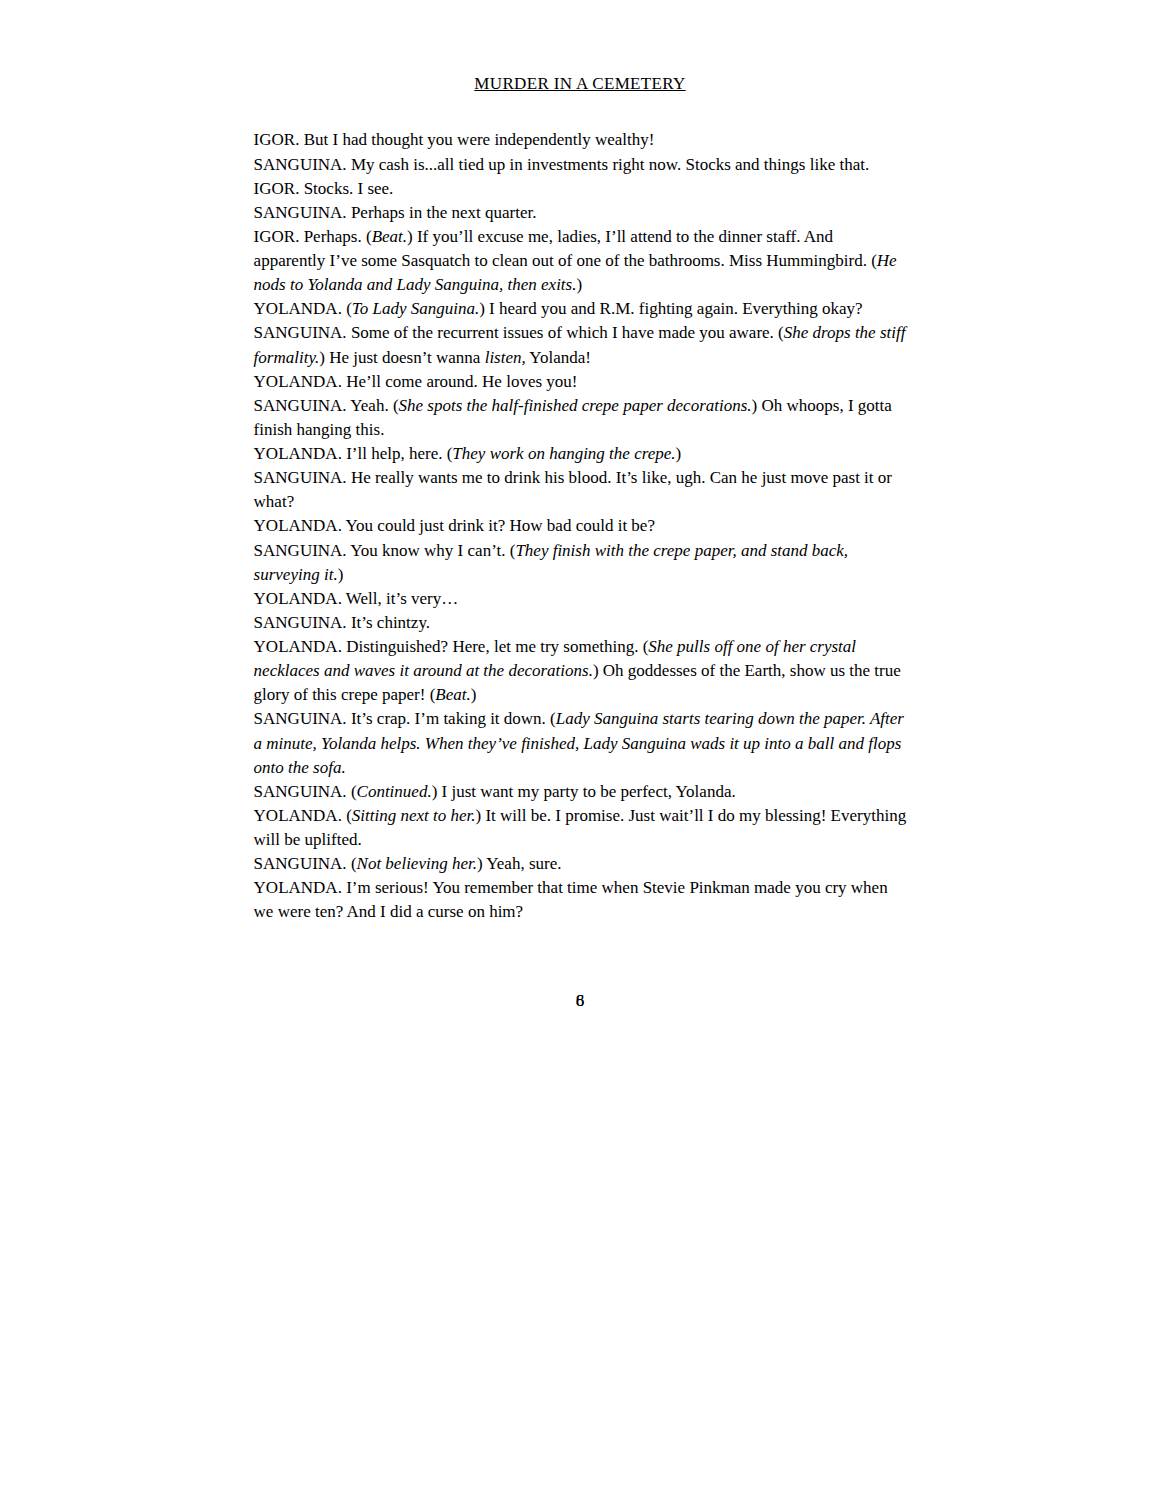MURDER IN A CEMETERY
Igor. But I had thought you were independently wealthy!
Sanguina. My cash is...all tied up in investments right now. Stocks and things like that.
Igor. Stocks. I see.
Sanguina. Perhaps in the next quarter.
Igor. Perhaps. (Beat.) If you’ll excuse me, ladies, I’ll attend to the dinner staff. And apparently I’ve some Sasquatch to clean out of one of the bathrooms. Miss Hummingbird. (He nods to Yolanda and Lady Sanguina, then exits.)
Yolanda. (To Lady Sanguina.) I heard you and R.M. fighting again. Everything okay?
Sanguina. Some of the recurrent issues of which I have made you aware. (She drops the stiff formality.) He just doesn’t wanna listen, Yolanda!
Yolanda. He’ll come around. He loves you!
Sanguina. Yeah. (She spots the half-finished crepe paper decorations.) Oh whoops, I gotta finish hanging this.
Yolanda. I’ll help, here. (They work on hanging the crepe.)
Sanguina. He really wants me to drink his blood. It’s like, ugh. Can he just move past it or what?
Yolanda. You could just drink it? How bad could it be?
Sanguina. You know why I can’t. (They finish with the crepe paper, and stand back, surveying it.)
Yolanda. Well, it’s very…
Sanguina. It’s chintzy.
Yolanda. Distinguished? Here, let me try something. (She pulls off one of her crystal necklaces and waves it around at the decorations.) Oh goddesses of the Earth, show us the true glory of this crepe paper! (Beat.)
Sanguina. It’s crap. I’m taking it down. (Lady Sanguina starts tearing down the paper. After a minute, Yolanda helps. When they’ve finished, Lady Sanguina wads it up into a ball and flops onto the sofa.
Sanguina. (Continued.) I just want my party to be perfect, Yolanda.
Yolanda. (Sitting next to her.) It will be. I promise. Just wait’ll I do my blessing! Everything will be uplifted.
Sanguina. (Not believing her.) Yeah, sure.
Yolanda. I’m serious! You remember that time when Stevie Pinkman made you cry when we were ten? And I did a curse on him?
86